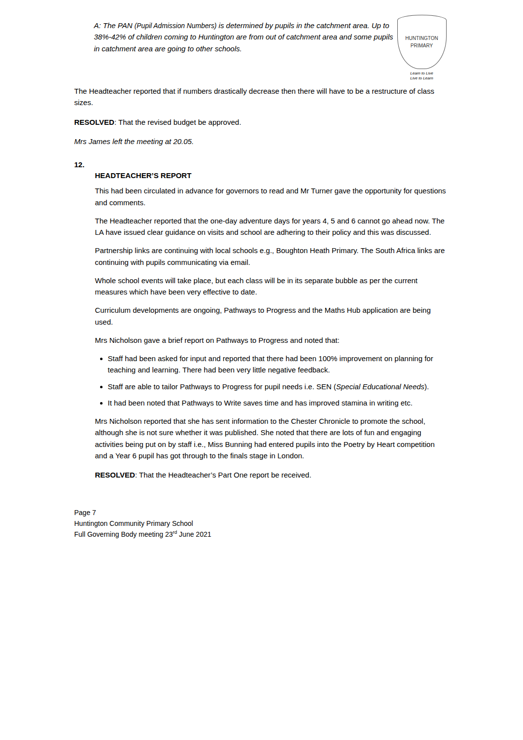HUNTINGTON
PRIMARY
Learn to Live
Live to Learn
A: The PAN (Pupil Admission Numbers) is determined by pupils in the catchment area. Up to 38%-42% of children coming to Huntington are from out of catchment area and some pupils in catchment area are going to other schools.
The Headteacher reported that if numbers drastically decrease then there will have to be a restructure of class sizes.
RESOLVED: That the revised budget be approved.
Mrs James left the meeting at 20.05.
12.
HEADTEACHER’S REPORT
This had been circulated in advance for governors to read and Mr Turner gave the opportunity for questions and comments.
The Headteacher reported that the one-day adventure days for years 4, 5 and 6 cannot go ahead now. The LA have issued clear guidance on visits and school are adhering to their policy and this was discussed.
Partnership links are continuing with local schools e.g., Boughton Heath Primary. The South Africa links are continuing with pupils communicating via email.
Whole school events will take place, but each class will be in its separate bubble as per the current measures which have been very effective to date.
Curriculum developments are ongoing, Pathways to Progress and the Maths Hub application are being used.
Mrs Nicholson gave a brief report on Pathways to Progress and noted that:
Staff had been asked for input and reported that there had been 100% improvement on planning for teaching and learning. There had been very little negative feedback.
Staff are able to tailor Pathways to Progress for pupil needs i.e. SEN (Special Educational Needs).
It had been noted that Pathways to Write saves time and has improved stamina in writing etc.
Mrs Nicholson reported that she has sent information to the Chester Chronicle to promote the school, although she is not sure whether it was published. She noted that there are lots of fun and engaging activities being put on by staff i.e., Miss Bunning had entered pupils into the Poetry by Heart competition and a Year 6 pupil has got through to the finals stage in London.
RESOLVED: That the Headteacher’s Part One report be received.
Page 7
Huntington Community Primary School
Full Governing Body meeting 23rd June 2021